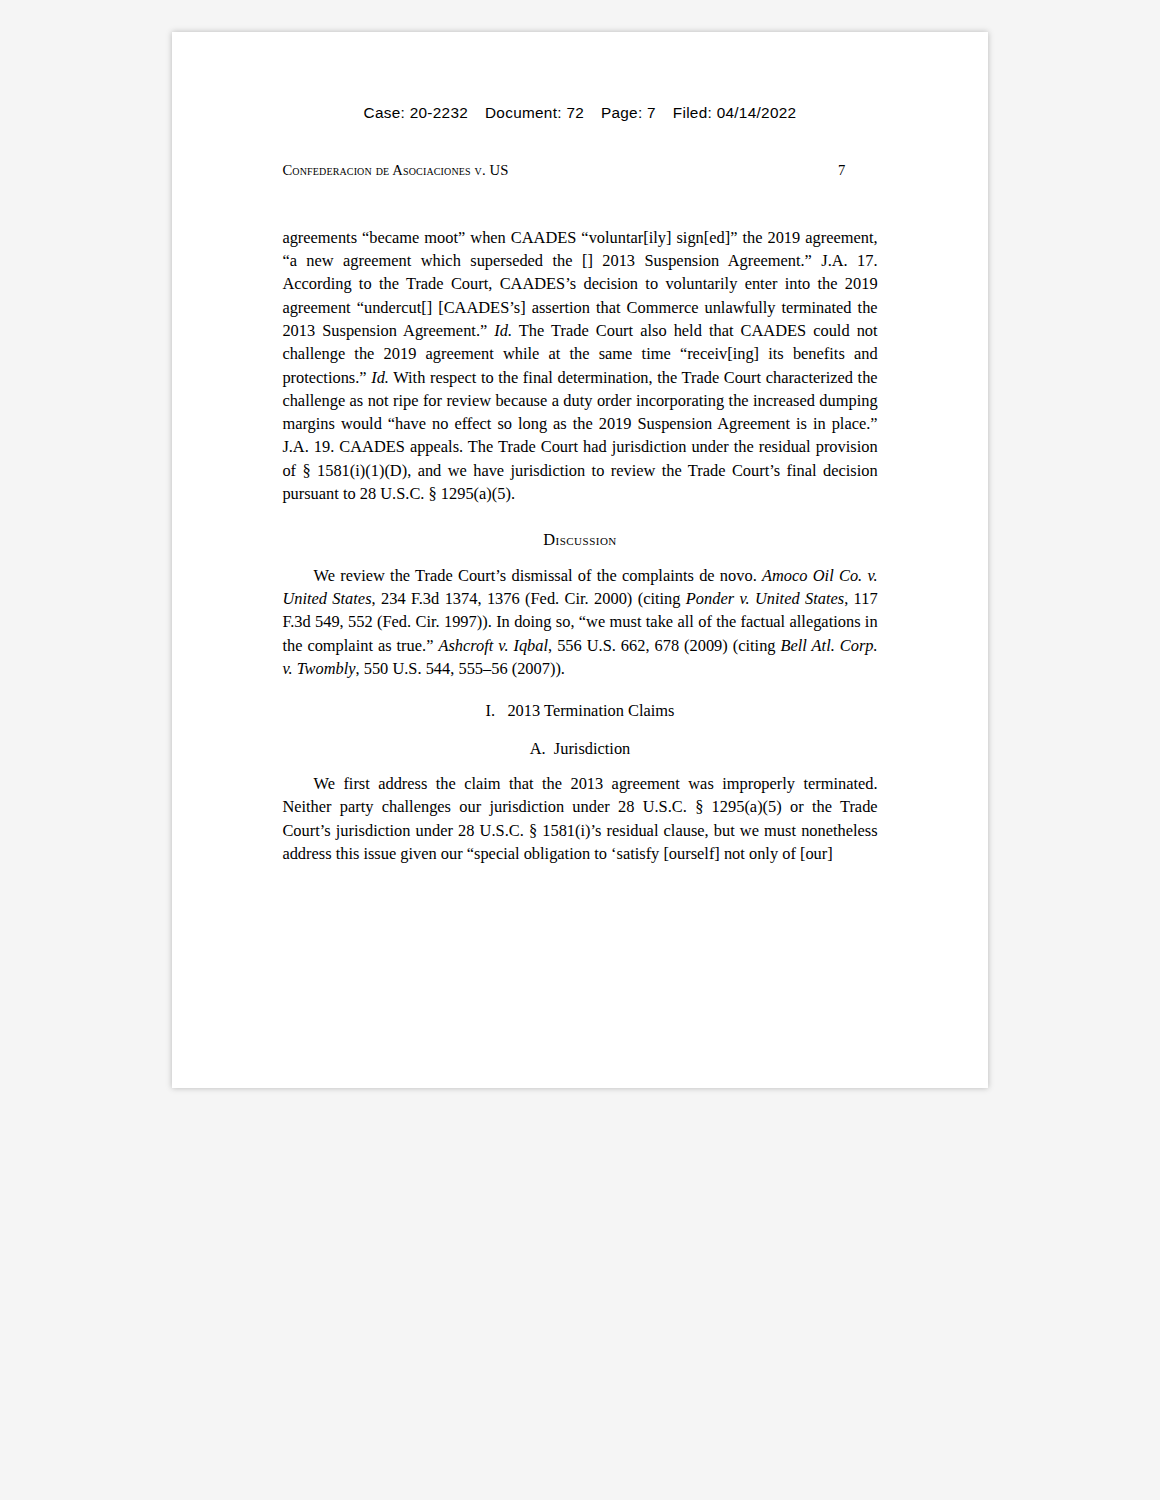Case: 20-2232 Document: 72 Page: 7 Filed: 04/14/2022
Confederacion de Asociaciones v. US 7
agreements “became moot” when CAADES “voluntar[ily] sign[ed]” the 2019 agreement, “a new agreement which superseded the [] 2013 Suspension Agreement.” J.A. 17. According to the Trade Court, CAADES’s decision to voluntarily enter into the 2019 agreement “undercut[] [CAADES’s] assertion that Commerce unlawfully terminated the 2013 Suspension Agreement.” Id. The Trade Court also held that CAADES could not challenge the 2019 agreement while at the same time “receiv[ing] its benefits and protections.” Id. With respect to the final determination, the Trade Court characterized the challenge as not ripe for review because a duty order incorporating the increased dumping margins would “have no effect so long as the 2019 Suspension Agreement is in place.” J.A. 19. CAADES appeals. The Trade Court had jurisdiction under the residual provision of § 1581(i)(1)(D), and we have jurisdiction to review the Trade Court’s final decision pursuant to 28 U.S.C. § 1295(a)(5).
Discussion
We review the Trade Court’s dismissal of the complaints de novo. Amoco Oil Co. v. United States, 234 F.3d 1374, 1376 (Fed. Cir. 2000) (citing Ponder v. United States, 117 F.3d 549, 552 (Fed. Cir. 1997)). In doing so, “we must take all of the factual allegations in the complaint as true.” Ashcroft v. Iqbal, 556 U.S. 662, 678 (2009) (citing Bell Atl. Corp. v. Twombly, 550 U.S. 544, 555–56 (2007)).
I. 2013 Termination Claims
A. Jurisdiction
We first address the claim that the 2013 agreement was improperly terminated. Neither party challenges our jurisdiction under 28 U.S.C. § 1295(a)(5) or the Trade Court’s jurisdiction under 28 U.S.C. § 1581(i)’s residual clause, but we must nonetheless address this issue given our “special obligation to ‘satisfy [ourself] not only of [our]